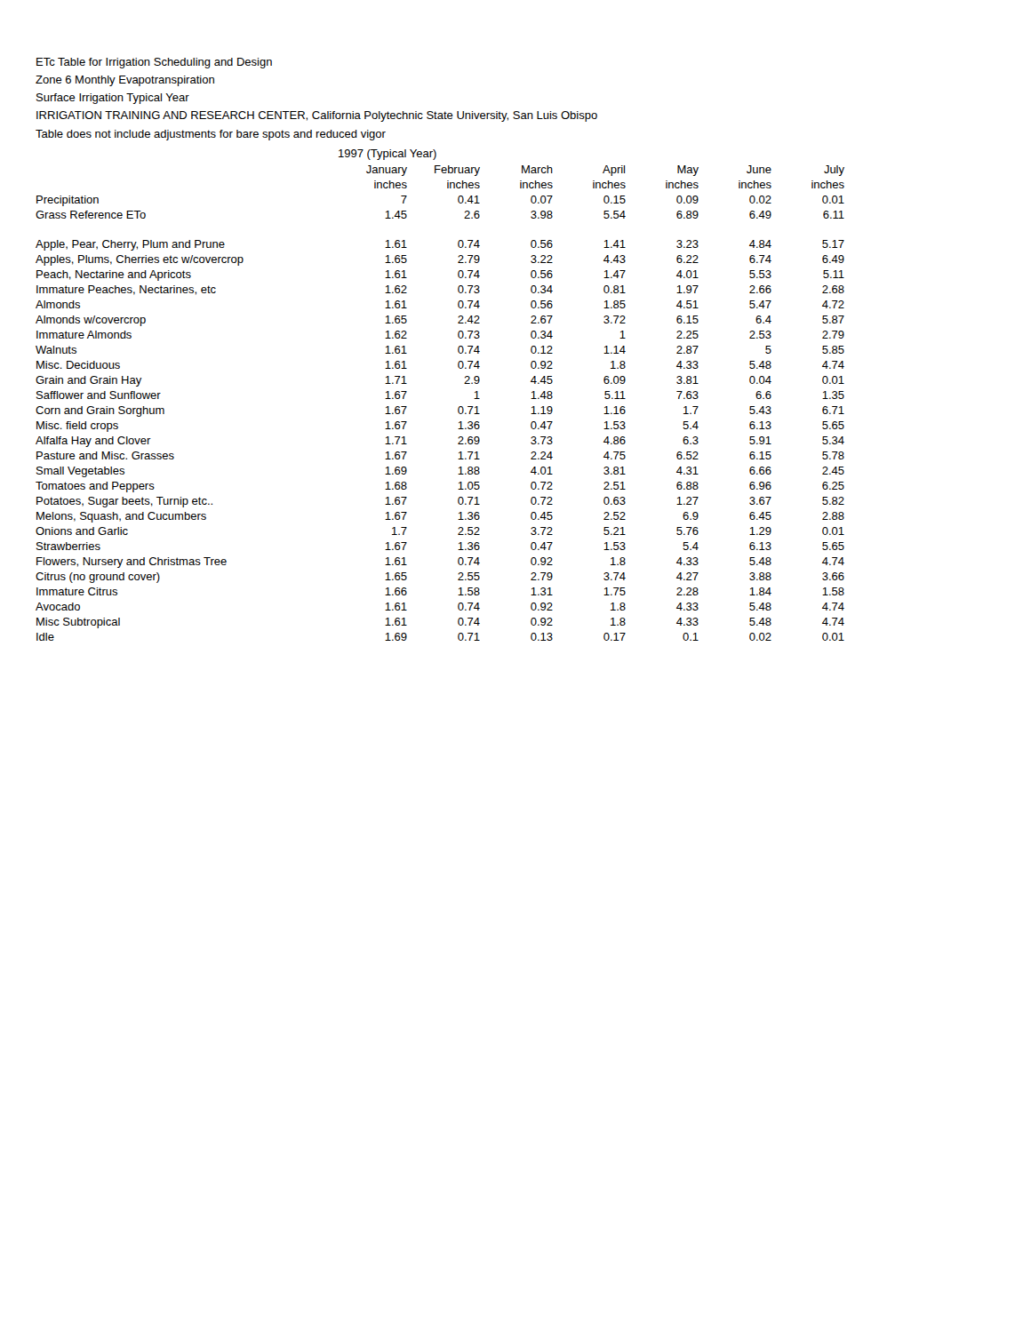ETc Table for Irrigation Scheduling and Design
Zone 6 Monthly Evapotranspiration
Surface Irrigation Typical Year
IRRIGATION TRAINING AND RESEARCH CENTER, California Polytechnic State University, San Luis Obispo
Table does not include adjustments for bare spots and reduced vigor
1997 (Typical Year)
| | January | February | March | April | May | June | July |
| --- | --- | --- | --- | --- | --- | --- | --- |
| | inches | inches | inches | inches | inches | inches | inches |
| Precipitation | 7 | 0.41 | 0.07 | 0.15 | 0.09 | 0.02 | 0.01 |
| Grass Reference ETo | 1.45 | 2.6 | 3.98 | 5.54 | 6.89 | 6.49 | 6.11 |
| Apple, Pear, Cherry, Plum and Prune | 1.61 | 0.74 | 0.56 | 1.41 | 3.23 | 4.84 | 5.17 |
| Apples, Plums, Cherries etc w/covercrop | 1.65 | 2.79 | 3.22 | 4.43 | 6.22 | 6.74 | 6.49 |
| Peach, Nectarine and Apricots | 1.61 | 0.74 | 0.56 | 1.47 | 4.01 | 5.53 | 5.11 |
| Immature Peaches, Nectarines, etc | 1.62 | 0.73 | 0.34 | 0.81 | 1.97 | 2.66 | 2.68 |
| Almonds | 1.61 | 0.74 | 0.56 | 1.85 | 4.51 | 5.47 | 4.72 |
| Almonds w/covercrop | 1.65 | 2.42 | 2.67 | 3.72 | 6.15 | 6.4 | 5.87 |
| Immature Almonds | 1.62 | 0.73 | 0.34 | 1 | 2.25 | 2.53 | 2.79 |
| Walnuts | 1.61 | 0.74 | 0.12 | 1.14 | 2.87 | 5 | 5.85 |
| Misc. Deciduous | 1.61 | 0.74 | 0.92 | 1.8 | 4.33 | 5.48 | 4.74 |
| Grain and Grain Hay | 1.71 | 2.9 | 4.45 | 6.09 | 3.81 | 0.04 | 0.01 |
| Safflower and Sunflower | 1.67 | 1 | 1.48 | 5.11 | 7.63 | 6.6 | 1.35 |
| Corn and Grain Sorghum | 1.67 | 0.71 | 1.19 | 1.16 | 1.7 | 5.43 | 6.71 |
| Misc. field crops | 1.67 | 1.36 | 0.47 | 1.53 | 5.4 | 6.13 | 5.65 |
| Alfalfa Hay and Clover | 1.71 | 2.69 | 3.73 | 4.86 | 6.3 | 5.91 | 5.34 |
| Pasture and Misc. Grasses | 1.67 | 1.71 | 2.24 | 4.75 | 6.52 | 6.15 | 5.78 |
| Small Vegetables | 1.69 | 1.88 | 4.01 | 3.81 | 4.31 | 6.66 | 2.45 |
| Tomatoes and Peppers | 1.68 | 1.05 | 0.72 | 2.51 | 6.88 | 6.96 | 6.25 |
| Potatoes, Sugar beets, Turnip etc.. | 1.67 | 0.71 | 0.72 | 0.63 | 1.27 | 3.67 | 5.82 |
| Melons, Squash, and Cucumbers | 1.67 | 1.36 | 0.45 | 2.52 | 6.9 | 6.45 | 2.88 |
| Onions and Garlic | 1.7 | 2.52 | 3.72 | 5.21 | 5.76 | 1.29 | 0.01 |
| Strawberries | 1.67 | 1.36 | 0.47 | 1.53 | 5.4 | 6.13 | 5.65 |
| Flowers, Nursery and Christmas Tree | 1.61 | 0.74 | 0.92 | 1.8 | 4.33 | 5.48 | 4.74 |
| Citrus (no ground cover) | 1.65 | 2.55 | 2.79 | 3.74 | 4.27 | 3.88 | 3.66 |
| Immature Citrus | 1.66 | 1.58 | 1.31 | 1.75 | 2.28 | 1.84 | 1.58 |
| Avocado | 1.61 | 0.74 | 0.92 | 1.8 | 4.33 | 5.48 | 4.74 |
| Misc Subtropical | 1.61 | 0.74 | 0.92 | 1.8 | 4.33 | 5.48 | 4.74 |
| Idle | 1.69 | 0.71 | 0.13 | 0.17 | 0.1 | 0.02 | 0.01 |